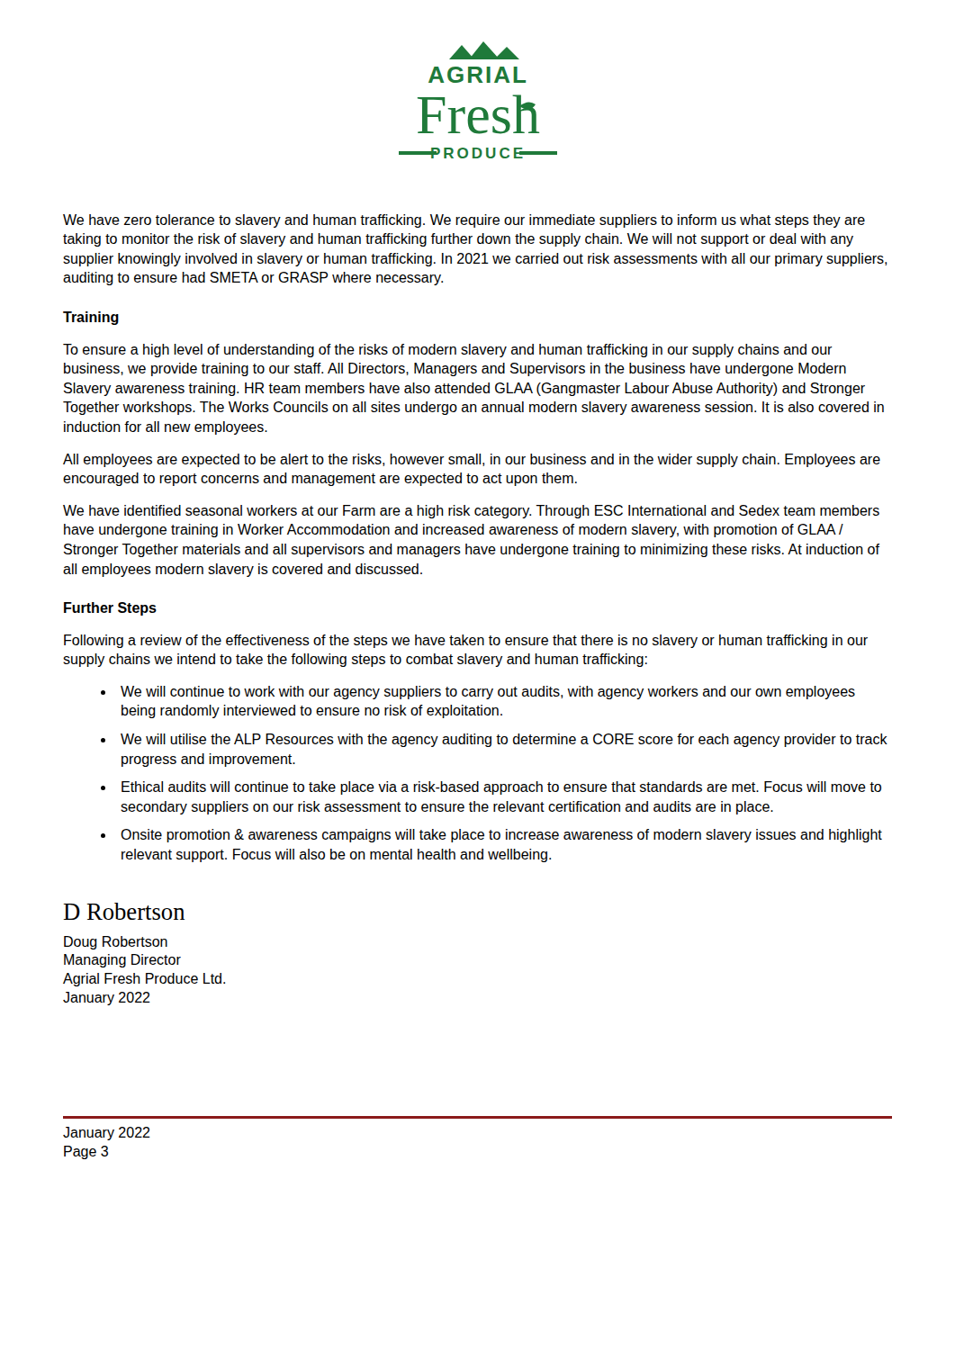AGRIAL Fresh PRODUCE
We have zero tolerance to slavery and human trafficking. We require our immediate suppliers to inform us what steps they are taking to monitor the risk of slavery and human trafficking further down the supply chain. We will not support or deal with any supplier knowingly involved in slavery or human trafficking. In 2021 we carried out risk assessments with all our primary suppliers, auditing to ensure had SMETA or GRASP where necessary.
Training
To ensure a high level of understanding of the risks of modern slavery and human trafficking in our supply chains and our business, we provide training to our staff. All Directors, Managers and Supervisors in the business have undergone Modern Slavery awareness training. HR team members have also attended GLAA (Gangmaster Labour Abuse Authority) and Stronger Together workshops. The Works Councils on all sites undergo an annual modern slavery awareness session. It is also covered in induction for all new employees.
All employees are expected to be alert to the risks, however small, in our business and in the wider supply chain. Employees are encouraged to report concerns and management are expected to act upon them.
We have identified seasonal workers at our Farm are a high risk category. Through ESC International and Sedex team members have undergone training in Worker Accommodation and increased awareness of modern slavery, with promotion of GLAA / Stronger Together materials and all supervisors and managers have undergone training to minimizing these risks. At induction of all employees modern slavery is covered and discussed.
Further Steps
Following a review of the effectiveness of the steps we have taken to ensure that there is no slavery or human trafficking in our supply chains we intend to take the following steps to combat slavery and human trafficking:
We will continue to work with our agency suppliers to carry out audits, with agency workers and our own employees being randomly interviewed to ensure no risk of exploitation.
We will utilise the ALP Resources with the agency auditing to determine a CORE score for each agency provider to track progress and improvement.
Ethical audits will continue to take place via a risk-based approach to ensure that standards are met. Focus will move to secondary suppliers on our risk assessment to ensure the relevant certification and audits are in place.
Onsite promotion & awareness campaigns will take place to increase awareness of modern slavery issues and highlight relevant support. Focus will also be on mental health and wellbeing.
D Robertson
Doug Robertson
Managing Director
Agrial Fresh Produce Ltd.
January 2022
January 2022
Page 3